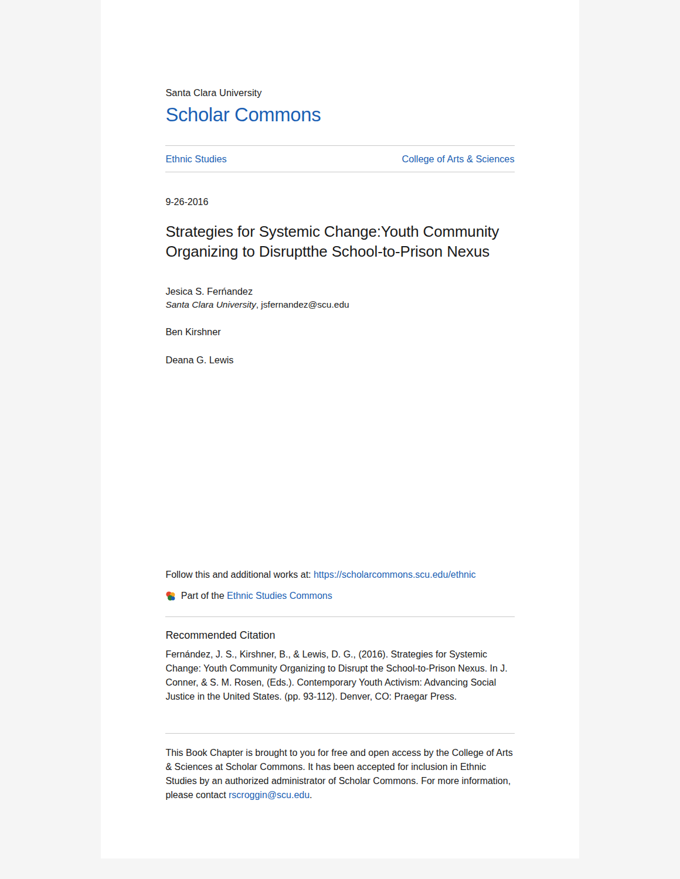Santa Clara University
Scholar Commons
Ethnic Studies College of Arts & Sciences
9-26-2016
Strategies for Systemic Change:Youth Community Organizing to Disruptthe School-to-Prison Nexus
Jesica S. Ferńandez Santa Clara University, jsfernandez@scu.edu
Ben Kirshner
Deana G. Lewis
Follow this and additional works at: https://scholarcommons.scu.edu/ethnic
Part of the Ethnic Studies Commons
Recommended Citation
Fernández, J. S., Kirshner, B., & Lewis, D. G., (2016). Strategies for Systemic Change: Youth Community Organizing to Disrupt the School-to-Prison Nexus. In J. Conner, & S. M. Rosen, (Eds.). Contemporary Youth Activism: Advancing Social Justice in the United States. (pp. 93-112). Denver, CO: Praegar Press.
This Book Chapter is brought to you for free and open access by the College of Arts & Sciences at Scholar Commons. It has been accepted for inclusion in Ethnic Studies by an authorized administrator of Scholar Commons. For more information, please contact rscroggin@scu.edu.